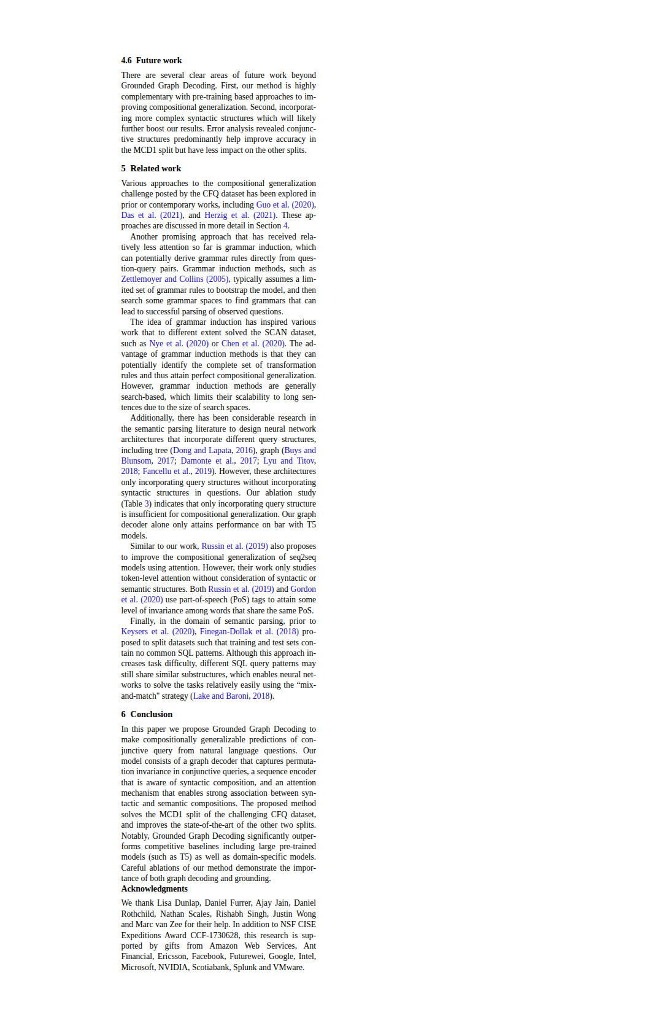4.6 Future work
There are several clear areas of future work beyond Grounded Graph Decoding. First, our method is highly complementary with pre-training based approaches to improving compositional generalization. Second, incorporating more complex syntactic structures which will likely further boost our results. Error analysis revealed conjunctive structures predominantly help improve accuracy in the MCD1 split but have less impact on the other splits.
5 Related work
Various approaches to the compositional generalization challenge posted by the CFQ dataset has been explored in prior or contemporary works, including Guo et al. (2020), Das et al. (2021), and Herzig et al. (2021). These approaches are discussed in more detail in Section 4.
Another promising approach that has received relatively less attention so far is grammar induction, which can potentially derive grammar rules directly from question-query pairs. Grammar induction methods, such as Zettlemoyer and Collins (2005), typically assumes a limited set of grammar rules to bootstrap the model, and then search some grammar spaces to find grammars that can lead to successful parsing of observed questions.
The idea of grammar induction has inspired various work that to different extent solved the SCAN dataset, such as Nye et al. (2020) or Chen et al. (2020). The advantage of grammar induction methods is that they can potentially identify the complete set of transformation rules and thus attain perfect compositional generalization. However, grammar induction methods are generally search-based, which limits their scalability to long sentences due to the size of search spaces.
Additionally, there has been considerable research in the semantic parsing literature to design neural network architectures that incorporate different query structures, including tree (Dong and Lapata, 2016), graph (Buys and Blunsom, 2017; Damonte et al., 2017; Lyu and Titov, 2018; Fancellu et al., 2019). However, these architectures only incorporating query structures without incorporating syntactic structures in questions. Our ablation study (Table 3) indicates that only incorporating query structure is insufficient for compositional generalization. Our graph decoder alone only attains performance on bar with T5 models.
Similar to our work, Russin et al. (2019) also proposes to improve the compositional generalization of seq2seq models using attention. However, their work only studies token-level attention without consideration of syntactic or semantic structures. Both Russin et al. (2019) and Gordon et al. (2020) use part-of-speech (PoS) tags to attain some level of invariance among words that share the same PoS.
Finally, in the domain of semantic parsing, prior to Keysers et al. (2020), Finegan-Dollak et al. (2018) proposed to split datasets such that training and test sets contain no common SQL patterns. Although this approach increases task difficulty, different SQL query patterns may still share similar substructures, which enables neural networks to solve the tasks relatively easily using the “mix-and-match" strategy (Lake and Baroni, 2018).
6 Conclusion
In this paper we propose Grounded Graph Decoding to make compositionally generalizable predictions of conjunctive query from natural language questions. Our model consists of a graph decoder that captures permutation invariance in conjunctive queries, a sequence encoder that is aware of syntactic composition, and an attention mechanism that enables strong association between syntactic and semantic compositions. The proposed method solves the MCD1 split of the challenging CFQ dataset, and improves the state-of-the-art of the other two splits. Notably, Grounded Graph Decoding significantly outperforms competitive baselines including large pre-trained models (such as T5) as well as domain-specific models. Careful ablations of our method demonstrate the importance of both graph decoding and grounding.
Acknowledgments
We thank Lisa Dunlap, Daniel Furrer, Ajay Jain, Daniel Rothchild, Nathan Scales, Rishabh Singh, Justin Wong and Marc van Zee for their help. In addition to NSF CISE Expeditions Award CCF-1730628, this research is supported by gifts from Amazon Web Services, Ant Financial, Ericsson, Facebook, Futurewei, Google, Intel, Microsoft, NVIDIA, Scotiabank, Splunk and VMware.